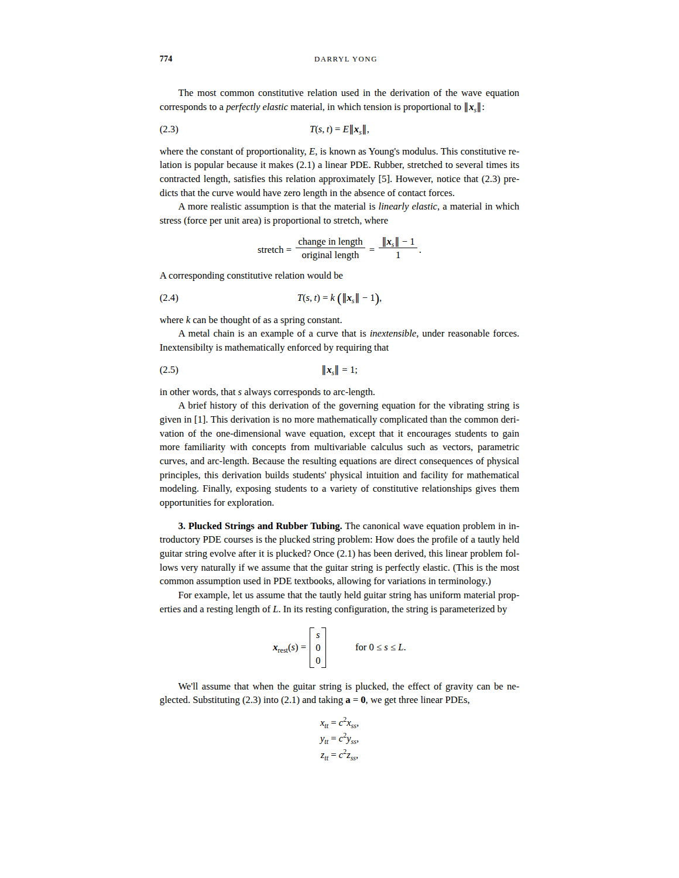774 Darryl Yong
The most common constitutive relation used in the derivation of the wave equation corresponds to a perfectly elastic material, in which tension is proportional to ∥xs∥:
(2.3) T(s, t) = E∥xs∥,
where the constant of proportionality, E, is known as Young's modulus. This constitutive relation is popular because it makes (2.1) a linear PDE. Rubber, stretched to several times its contracted length, satisfies this relation approximately [5]. However, notice that (2.3) predicts that the curve would have zero length in the absence of contact forces.
A more realistic assumption is that the material is linearly elastic, a material in which stress (force per unit area) is proportional to stretch, where
stretch = change in length original length = ∥xs∥ − 1 1 .
A corresponding constitutive relation would be
(2.4) T(s, t) = k (∥xs∥ − 1),
where k can be thought of as a spring constant.
A metal chain is an example of a curve that is inextensible, under reasonable forces. Inextensibilty is mathematically enforced by requiring that
(2.5) ∥xs∥ = 1;
in other words, that s always corresponds to arc-length.
A brief history of this derivation of the governing equation for the vibrating string is given in [1]. This derivation is no more mathematically complicated than the common derivation of the one-dimensional wave equation, except that it encourages students to gain more familiarity with concepts from multivariable calculus such as vectors, parametric curves, and arc-length. Because the resulting equations are direct consequences of physical principles, this derivation builds students' physical intuition and facility for mathematical modeling. Finally, exposing students to a variety of constitutive relationships gives them opportunities for exploration.
3. Plucked Strings and Rubber Tubing. The canonical wave equation problem in introductory PDE courses is the plucked string problem: How does the profile of a tautly held guitar string evolve after it is plucked? Once (2.1) has been derived, this linear problem follows very naturally if we assume that the guitar string is perfectly elastic. (This is the most common assumption used in PDE textbooks, allowing for variations in terminology.)
For example, let us assume that the tautly held guitar string has uniform material properties and a resting length of L. In its resting configuration, the string is parameterized by
xrest(s) = s 0 0 for 0 ≤ s ≤ L.
We'll assume that when the guitar string is plucked, the effect of gravity can be neglected. Substituting (2.3) into (2.1) and taking a = 0, we get three linear PDEs,
xtt = c2xss,
ytt = c2yss,
ztt = c2zss,